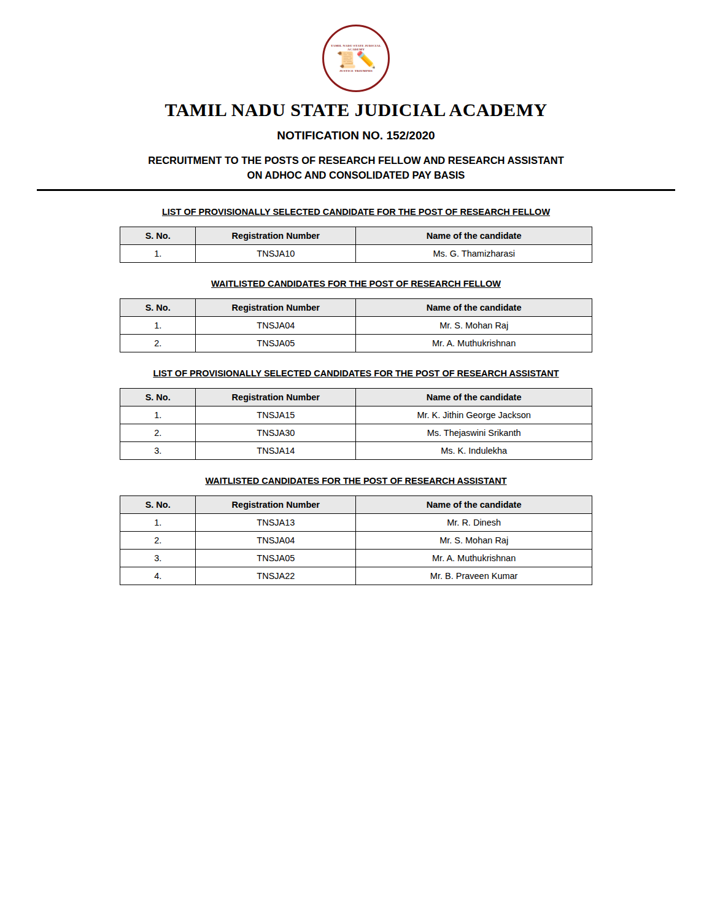TAMIL NADU STATE JUDICIAL ACADEMY
📜✏️
JUSTICE TRIUMPHS
TAMIL NADU STATE JUDICIAL ACADEMY
NOTIFICATION NO. 152/2020
RECRUITMENT TO THE POSTS OF RESEARCH FELLOW AND RESEARCH ASSISTANT
ON ADHOC AND CONSOLIDATED PAY BASIS
LIST OF PROVISIONALLY SELECTED CANDIDATE FOR THE POST OF RESEARCH FELLOW
| S. No. | Registration Number | Name of the candidate |
| --- | --- | --- |
| 1. | TNSJA10 | Ms. G. Thamizharasi |
WAITLISTED CANDIDATES FOR THE POST OF RESEARCH FELLOW
| S. No. | Registration Number | Name of the candidate |
| --- | --- | --- |
| 1. | TNSJA04 | Mr. S. Mohan Raj |
| 2. | TNSJA05 | Mr. A. Muthukrishnan |
LIST OF PROVISIONALLY SELECTED CANDIDATES FOR THE POST OF RESEARCH ASSISTANT
| S. No. | Registration Number | Name of the candidate |
| --- | --- | --- |
| 1. | TNSJA15 | Mr. K. Jithin George Jackson |
| 2. | TNSJA30 | Ms. Thejaswini Srikanth |
| 3. | TNSJA14 | Ms. K. Indulekha |
WAITLISTED CANDIDATES FOR THE POST OF RESEARCH ASSISTANT
| S. No. | Registration Number | Name of the candidate |
| --- | --- | --- |
| 1. | TNSJA13 | Mr. R. Dinesh |
| 2. | TNSJA04 | Mr. S. Mohan Raj |
| 3. | TNSJA05 | Mr. A. Muthukrishnan |
| 4. | TNSJA22 | Mr. B. Praveen Kumar |